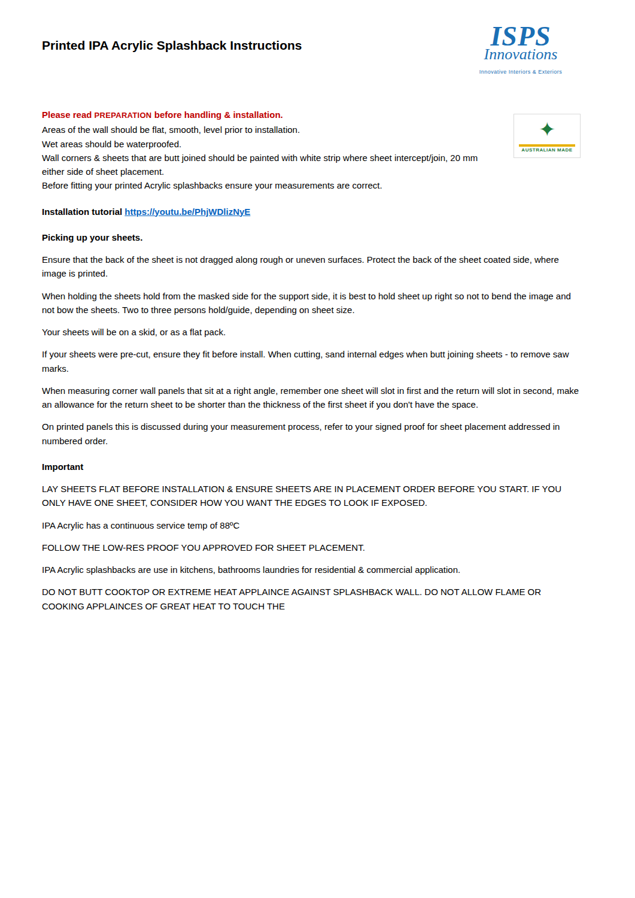ISPS
Innovations
Innovative Interiors & Exteriors
Printed IPA Acrylic Splashback Instructions
✦
AUSTRALIAN MADE
Please read PREPARATION before handling & installation.
Areas of the wall should be flat, smooth, level prior to installation.
Wet areas should be waterproofed.
Wall corners & sheets that are butt joined should be painted with white strip where sheet intercept/join, 20 mm either side of sheet placement.
Before fitting your printed Acrylic splashbacks ensure your measurements are correct.
Installation tutorial https://youtu.be/PhjWDlizNyE
Picking up your sheets.
Ensure that the back of the sheet is not dragged along rough or uneven surfaces. Protect the back of the sheet coated side, where image is printed.
When holding the sheets hold from the masked side for the support side, it is best to hold sheet up right so not to bend the image and not bow the sheets. Two to three persons hold/guide, depending on sheet size.
Your sheets will be on a skid, or as a flat pack.
If your sheets were pre-cut, ensure they fit before install. When cutting, sand internal edges when butt joining sheets - to remove saw marks.
When measuring corner wall panels that sit at a right angle, remember one sheet will slot in first and the return will slot in second, make an allowance for the return sheet to be shorter than the thickness of the first sheet if you don't have the space.
On printed panels this is discussed during your measurement process, refer to your signed proof for sheet placement addressed in numbered order.
Important
Lay sheets flat before installation & ensure sheets are in placement order before you start. If you only have one sheet, consider how you want the edges to look if exposed.
IPA Acrylic has a continuous service temp of 88ºC
Follow the low-res proof you approved for sheet placement.
IPA Acrylic splashbacks are use in kitchens, bathrooms laundries for residential & commercial application.
Do not butt cooktop or extreme heat applaince against splashback wall. Do not allow flame or cooking applainces of great heat to touch the